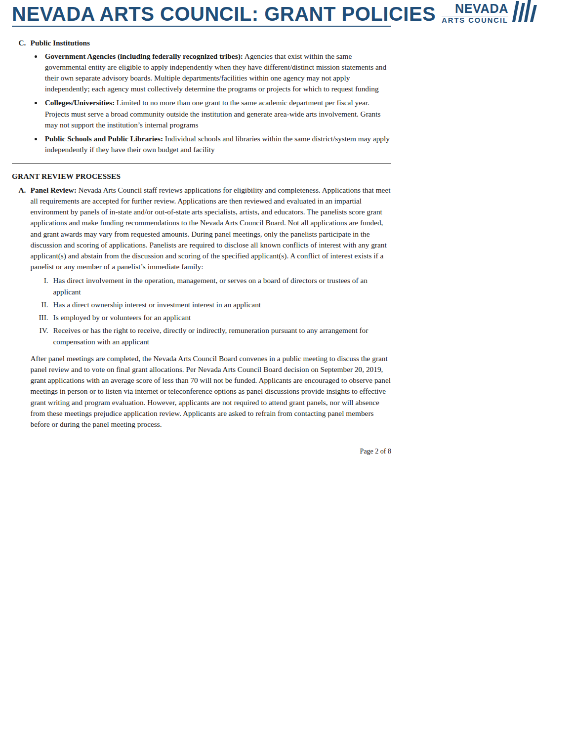Nevada Arts Council: Grant Policies
Nevada
Arts Council
Public Institutions
Government Agencies (including federally recognized tribes): Agencies that exist within the same governmental entity are eligible to apply independently when they have different/distinct mission statements and their own separate advisory boards. Multiple departments/facilities within one agency may not apply independently; each agency must collectively determine the programs or projects for which to request funding
Colleges/Universities: Limited to no more than one grant to the same academic department per fiscal year. Projects must serve a broad community outside the institution and generate area-wide arts involvement. Grants may not support the institution’s internal programs
Public Schools and Public Libraries: Individual schools and libraries within the same district/system may apply independently if they have their own budget and facility
Grant Review Processes
Panel Review: Nevada Arts Council staff reviews applications for eligibility and completeness. Applications that meet all requirements are accepted for further review. Applications are then reviewed and evaluated in an impartial environment by panels of in-state and/or out-of-state arts specialists, artists, and educators. The panelists score grant applications and make funding recommendations to the Nevada Arts Council Board. Not all applications are funded, and grant awards may vary from requested amounts. During panel meetings, only the panelists participate in the discussion and scoring of applications. Panelists are required to disclose all known conflicts of interest with any grant applicant(s) and abstain from the discussion and scoring of the specified applicant(s). A conflict of interest exists if a panelist or any member of a panelist’s immediate family:
Has direct involvement in the operation, management, or serves on a board of directors or trustees of an applicant
Has a direct ownership interest or investment interest in an applicant
Is employed by or volunteers for an applicant
Receives or has the right to receive, directly or indirectly, remuneration pursuant to any arrangement for compensation with an applicant
After panel meetings are completed, the Nevada Arts Council Board convenes in a public meeting to discuss the grant panel review and to vote on final grant allocations. Per Nevada Arts Council Board decision on September 20, 2019, grant applications with an average score of less than 70 will not be funded. Applicants are encouraged to observe panel meetings in person or to listen via internet or teleconference options as panel discussions provide insights to effective grant writing and program evaluation. However, applicants are not required to attend grant panels, nor will absence from these meetings prejudice application review. Applicants are asked to refrain from contacting panel members before or during the panel meeting process.
Page 2 of 8